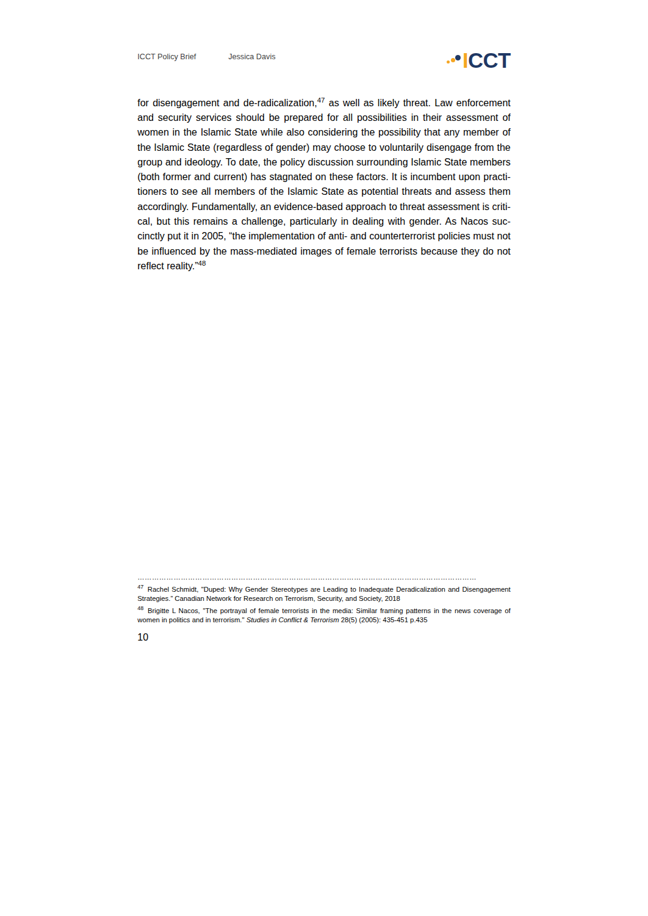ICCT Policy Brief
Jessica Davis
ICCT
for disengagement and de-radicalization,47 as well as likely threat. Law enforcement and security services should be prepared for all possibilities in their assessment of women in the Islamic State while also considering the possibility that any member of the Islamic State (regardless of gender) may choose to voluntarily disengage from the group and ideology. To date, the policy discussion surrounding Islamic State members (both former and current) has stagnated on these factors. It is incumbent upon practitioners to see all members of the Islamic State as potential threats and assess them accordingly. Fundamentally, an evidence-based approach to threat assessment is critical, but this remains a challenge, particularly in dealing with gender. As Nacos succinctly put it in 2005, “the implementation of anti- and counterterrorist policies must not be influenced by the mass-mediated images of female terrorists because they do not reflect reality.”48
……………………………………………………………………………………………………………………………
47 Rachel Schmidt, "Duped: Why Gender Stereotypes are Leading to Inadequate Deradicalization and Disengagement Strategies.” Canadian Network for Research on Terrorism, Security, and Society, 2018
48 Brigitte L Nacos, "The portrayal of female terrorists in the media: Similar framing patterns in the news coverage of women in politics and in terrorism." Studies in Conflict & Terrorism 28(5) (2005): 435-451 p.435
10